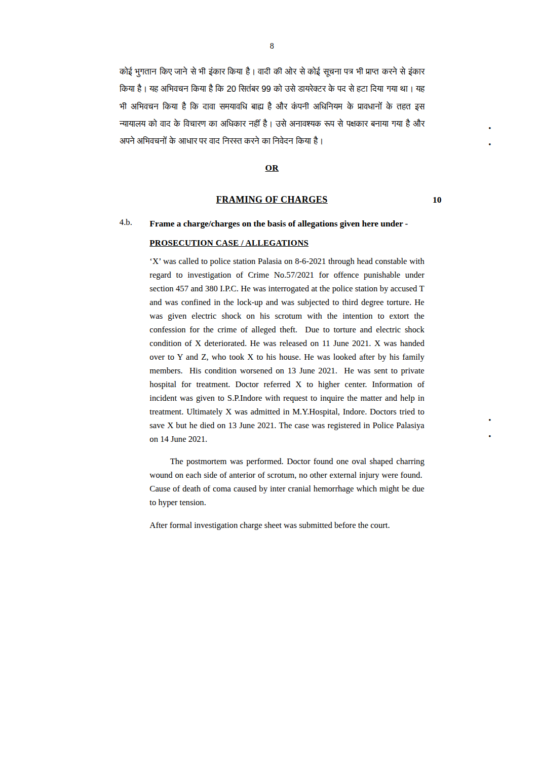8
कोई भुगतान किए जाने से भी इंकार किया है। वादी की ओर से कोई सूचना पत्र भी प्राप्त करने से इंकार किया है। यह अभिवचन किया है कि 20 सितंबर 99 को उसे डायरेक्टर के पद से हटा दिया गया था। यह भी अभिवचन किया है कि दावा समयावधि बाह्य है और कंपनी अधिनियम के प्रावधानों के तहत इस न्यायालय को वाद के विचारण का अधिकार नहीं है। उसे अनावश्यक रूप से पक्षकार बनाया गया है और अपने अभिवचनों के आधार पर वाद निरस्त करने का निवेदन किया है।
OR
FRAMING OF CHARGES
10
4.b.
Frame a charge/charges on the basis of allegations given here under -
PROSECUTION CASE / ALLEGATIONS
‘X’ was called to police station Palasia on 8-6-2021 through head constable with regard to investigation of Crime No.57/2021 for offence punishable under section 457 and 380 I.P.C. He was interrogated at the police station by accused T and was confined in the lock-up and was subjected to third degree torture. He was given electric shock on his scrotum with the intention to extort the confession for the crime of alleged theft. Due to torture and electric shock condition of X deteriorated. He was released on 11 June 2021. X was handed over to Y and Z, who took X to his house. He was looked after by his family members. His condition worsened on 13 June 2021. He was sent to private hospital for treatment. Doctor referred X to higher center. Information of incident was given to S.P.Indore with request to inquire the matter and help in treatment. Ultimately X was admitted in M.Y.Hospital, Indore. Doctors tried to save X but he died on 13 June 2021. The case was registered in Police Palasiya on 14 June 2021.
The postmortem was performed. Doctor found one oval shaped charring wound on each side of anterior of scrotum, no other external injury were found. Cause of death of coma caused by inter cranial hemorrhage which might be due to hyper tension.
After formal investigation charge sheet was submitted before the court.
• •
• •